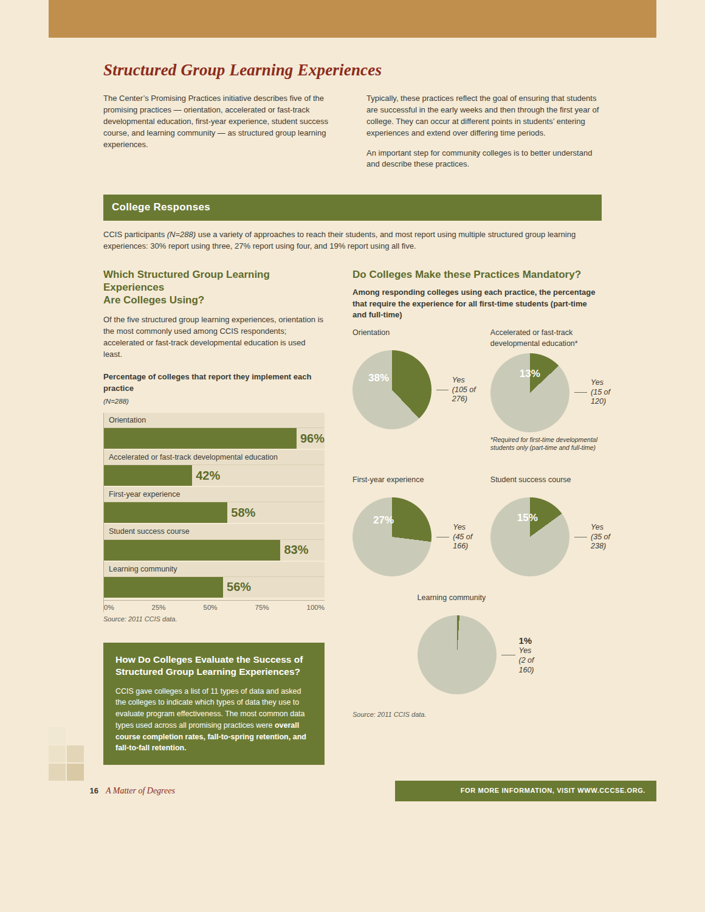Structured Group Learning Experiences
The Center’s Promising Practices initiative describes five of the promising practices — orientation, accelerated or fast-track developmental education, first-year experience, student success course, and learning community — as structured group learning experiences.
Typically, these practices reflect the goal of ensuring that students are successful in the early weeks and then through the first year of college. They can occur at different points in students’ entering experiences and extend over differing time periods.
An important step for community colleges is to better understand and describe these practices.
College Responses
CCIS participants (N=288) use a variety of approaches to reach their students, and most report using multiple structured group learning experiences: 30% report using three, 27% report using four, and 19% report using all five.
Which Structured Group Learning Experiences
Are Colleges Using?
Of the five structured group learning experiences, orientation is the most commonly used among CCIS respondents; accelerated or fast-track developmental education is used least.
Percentage of colleges that report they implement each practice
(N=288)
Orientation
96%
Accelerated or fast-track developmental education
42%
First-year experience
58%
Student success course
83%
Learning community
56%
0% 25% 50% 75% 100%
Source: 2011 CCIS data.
How Do Colleges Evaluate the Success of
Structured Group Learning Experiences?
CCIS gave colleges a list of 11 types of data and asked the colleges to indicate which types of data they use to evaluate program effectiveness. The most common data types used across all promising practices were overall course completion rates, fall-to-spring retention, and fall-to-fall retention.
Do Colleges Make these Practices Mandatory?
Among responding colleges using each practice, the percentage that require the experience for all first-time students (part-time and full-time)
Orientation
38%
Yes
(105 of 276)
Accelerated or fast-track
developmental education*
13%
Yes
(15 of 120)
*Required for first-time developmental
students only (part-time and full-time)
First-year experience
27%
Yes
(45 of 166)
Student success course
15%
Yes
(35 of 238)
Learning community
1%
Yes
(2 of 160)
Source: 2011 CCIS data.
16
A Matter of Degrees
FOR MORE INFORMATION, VISIT WWW.CCCSE.ORG.